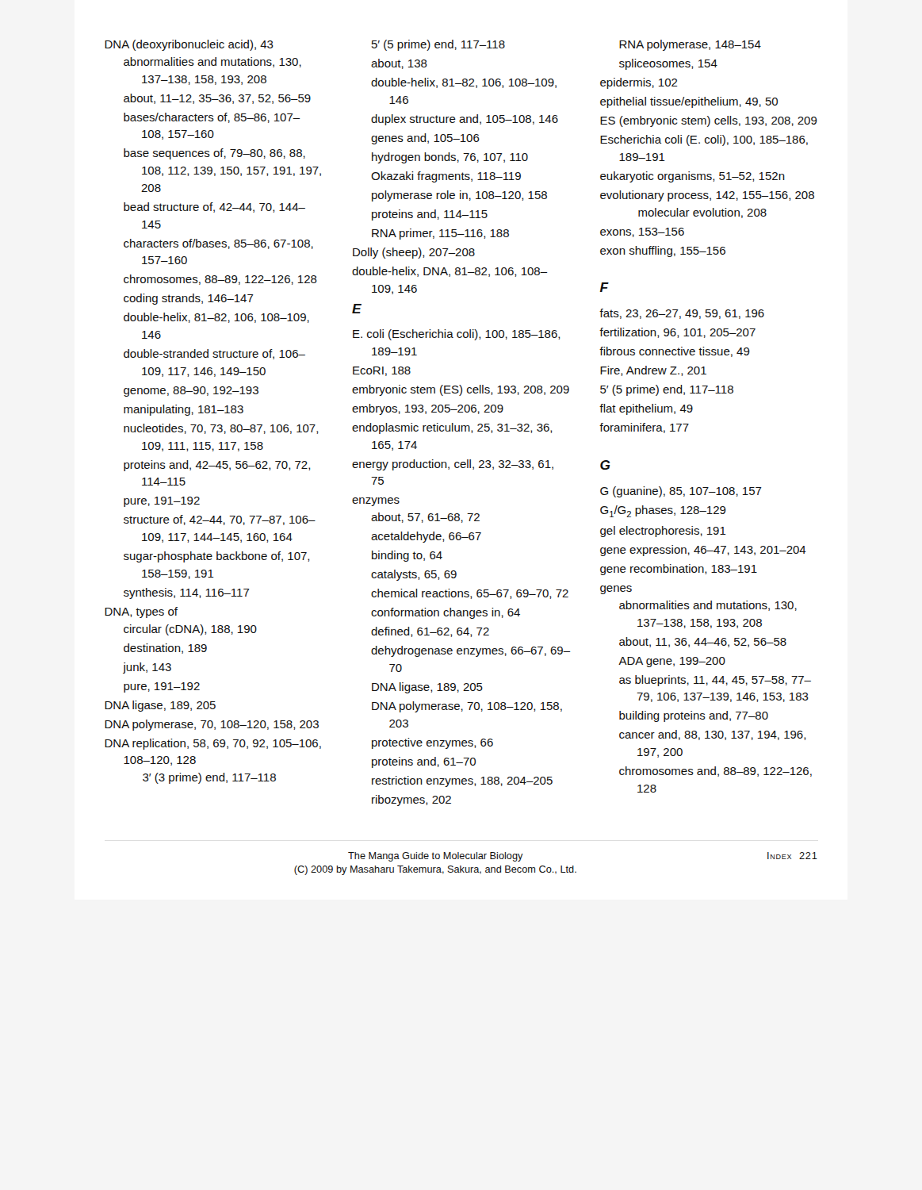DNA (deoxyribonucleic acid), 43
abnormalities and mutations, 130, 137–138, 158, 193, 208
about, 11–12, 35–36, 37, 52, 56–59
bases/characters of, 85–86, 107–108, 157–160
base sequences of, 79–80, 86, 88, 108, 112, 139, 150, 157, 191, 197, 208
bead structure of, 42–44, 70, 144–145
characters of/bases, 85–86, 67-108, 157–160
chromosomes, 88–89, 122–126, 128
coding strands, 146–147
double-helix, 81–82, 106, 108–109, 146
double-stranded structure of, 106–109, 117, 146, 149–150
genome, 88–90, 192–193
manipulating, 181–183
nucleotides, 70, 73, 80–87, 106, 107, 109, 111, 115, 117, 158
proteins and, 42–45, 56–62, 70, 72, 114–115
pure, 191–192
structure of, 42–44, 70, 77–87, 106–109, 117, 144–145, 160, 164
sugar-phosphate backbone of, 107, 158–159, 191
synthesis, 114, 116–117
DNA, types of
circular (cDNA), 188, 190
destination, 189
junk, 143
pure, 191–192
DNA ligase, 189, 205
DNA polymerase, 70, 108–120, 158, 203
DNA replication, 58, 69, 70, 92, 105–106, 108–120, 128
3′ (3 prime) end, 117–118
5′ (5 prime) end, 117–118
about, 138
double-helix, 81–82, 106, 108–109, 146
duplex structure and, 105–108, 146
genes and, 105–106
hydrogen bonds, 76, 107, 110
Okazaki fragments, 118–119
polymerase role in, 108–120, 158
proteins and, 114–115
RNA primer, 115–116, 188
Dolly (sheep), 207–208
double-helix, DNA, 81–82, 106, 108–109, 146
E
E. coli (Escherichia coli), 100, 185–186, 189–191
EcoRI, 188
embryonic stem (ES) cells, 193, 208, 209
embryos, 193, 205–206, 209
endoplasmic reticulum, 25, 31–32, 36, 165, 174
energy production, cell, 23, 32–33, 61, 75
enzymes
about, 57, 61–68, 72
acetaldehyde, 66–67
binding to, 64
catalysts, 65, 69
chemical reactions, 65–67, 69–70, 72
conformation changes in, 64
defined, 61–62, 64, 72
dehydrogenase enzymes, 66–67, 69–70
DNA ligase, 189, 205
DNA polymerase, 70, 108–120, 158, 203
protective enzymes, 66
proteins and, 61–70
restriction enzymes, 188, 204–205
ribozymes, 202
RNA polymerase, 148–154
spliceosomes, 154
epidermis, 102
epithelial tissue/epithelium, 49, 50
ES (embryonic stem) cells, 193, 208, 209
Escherichia coli (E. coli), 100, 185–186, 189–191
eukaryotic organisms, 51–52, 152n
evolutionary process, 142, 155–156, 208
molecular evolution, 208
exons, 153–156
exon shuffling, 155–156
F
fats, 23, 26–27, 49, 59, 61, 196
fertilization, 96, 101, 205–207
fibrous connective tissue, 49
Fire, Andrew Z., 201
5′ (5 prime) end, 117–118
flat epithelium, 49
foraminifera, 177
G
G (guanine), 85, 107–108, 157
G1/G2 phases, 128–129
gel electrophoresis, 191
gene expression, 46–47, 143, 201–204
gene recombination, 183–191
genes
abnormalities and mutations, 130, 137–138, 158, 193, 208
about, 11, 36, 44–46, 52, 56–58
ADA gene, 199–200
as blueprints, 11, 44, 45, 57–58, 77–79, 106, 137–139, 146, 153, 183
building proteins and, 77–80
cancer and, 88, 130, 137, 194, 196, 197, 200
chromosomes and, 88–89, 122–126, 128
The Manga Guide to Molecular Biology
(C) 2009 by Masaharu Takemura, Sakura, and Becom Co., Ltd.
Index 221